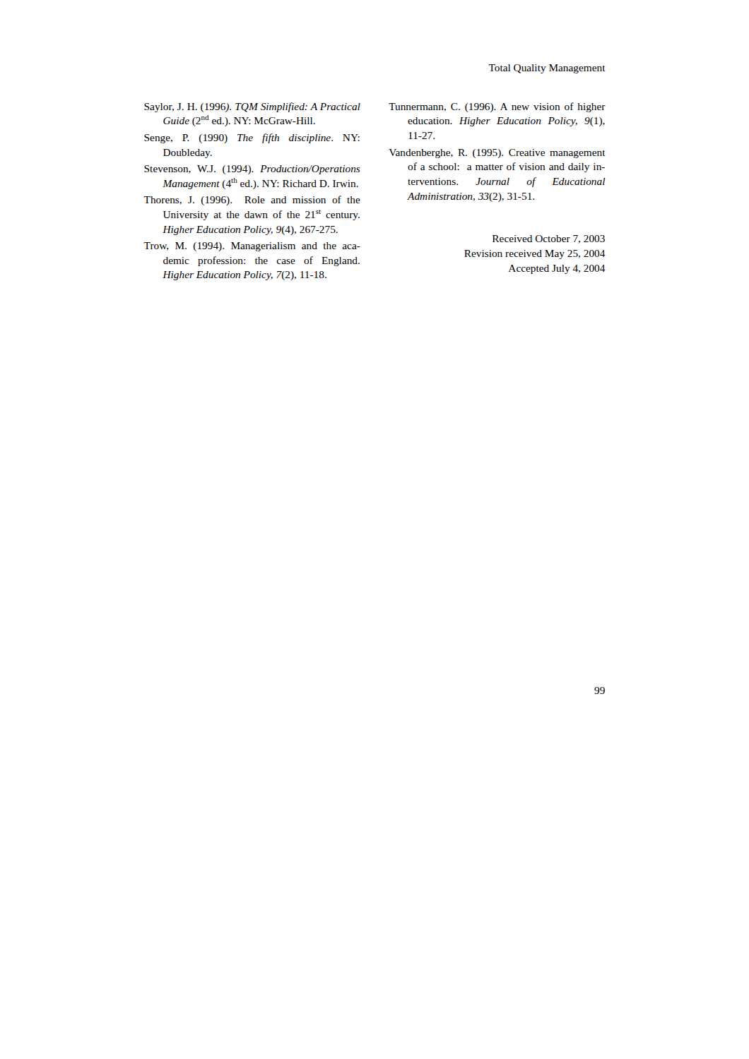Total Quality Management
Saylor, J. H. (1996). TQM Simplified: A Practical Guide (2nd ed.). NY: McGraw-Hill.
Senge, P. (1990) The fifth discipline. NY: Doubleday.
Stevenson, W.J. (1994). Production/Operations Management (4th ed.). NY: Richard D. Irwin.
Thorens, J. (1996). Role and mission of the University at the dawn of the 21st century. Higher Education Policy, 9(4), 267-275.
Trow, M. (1994). Managerialism and the academic profession: the case of England. Higher Education Policy, 7(2), 11-18.
Tunnermann, C. (1996). A new vision of higher education. Higher Education Policy, 9(1), 11-27.
Vandenberghe, R. (1995). Creative management of a school: a matter of vision and daily interventions. Journal of Educational Administration, 33(2), 31-51.
Received October 7, 2003
Revision received May 25, 2004
Accepted July 4, 2004
99